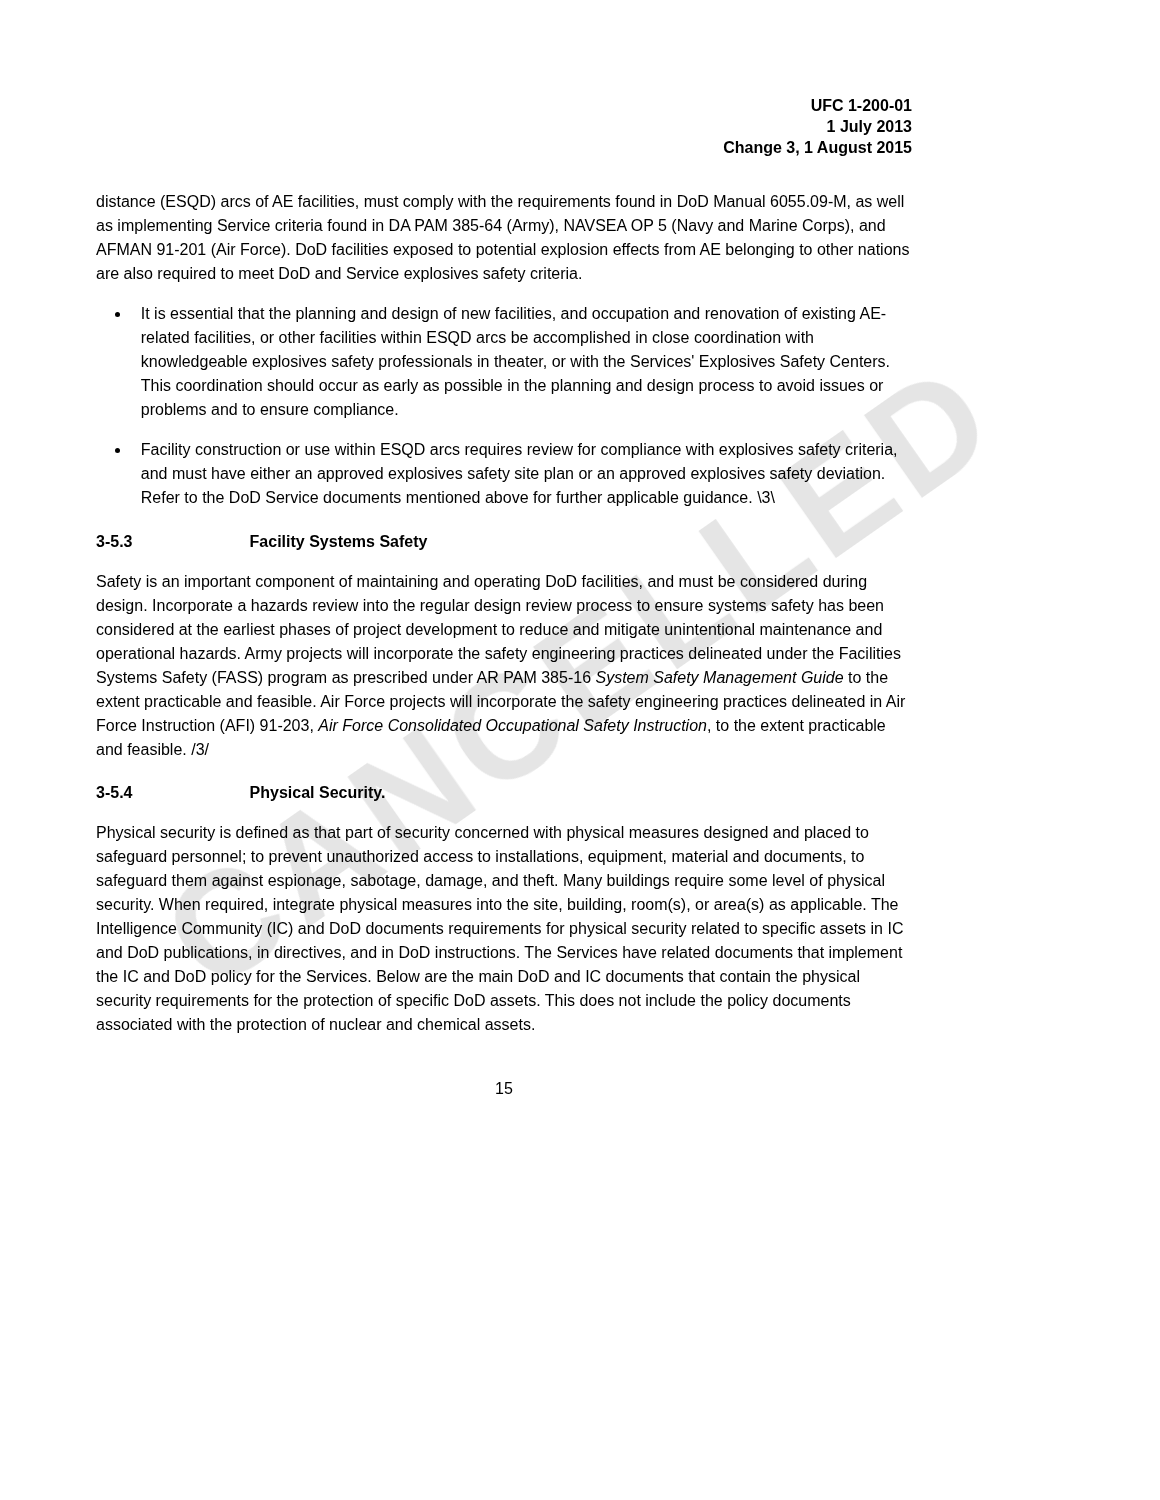CANCELLED
UFC 1-200-01
1 July 2013
Change 3, 1 August 2015
distance (ESQD) arcs of AE facilities, must comply with the requirements found in DoD Manual 6055.09-M, as well as implementing Service criteria found in DA PAM 385-64 (Army), NAVSEA OP 5 (Navy and Marine Corps), and AFMAN 91-201 (Air Force). DoD facilities exposed to potential explosion effects from AE belonging to other nations are also required to meet DoD and Service explosives safety criteria.
It is essential that the planning and design of new facilities, and occupation and renovation of existing AE-related facilities, or other facilities within ESQD arcs be accomplished in close coordination with knowledgeable explosives safety professionals in theater, or with the Services' Explosives Safety Centers. This coordination should occur as early as possible in the planning and design process to avoid issues or problems and to ensure compliance.
Facility construction or use within ESQD arcs requires review for compliance with explosives safety criteria, and must have either an approved explosives safety site plan or an approved explosives safety deviation. Refer to the DoD Service documents mentioned above for further applicable guidance. \3\
3-5.3 Facility Systems Safety
Safety is an important component of maintaining and operating DoD facilities, and must be considered during design. Incorporate a hazards review into the regular design review process to ensure systems safety has been considered at the earliest phases of project development to reduce and mitigate unintentional maintenance and operational hazards. Army projects will incorporate the safety engineering practices delineated under the Facilities Systems Safety (FASS) program as prescribed under AR PAM 385-16 System Safety Management Guide to the extent practicable and feasible. Air Force projects will incorporate the safety engineering practices delineated in Air Force Instruction (AFI) 91-203, Air Force Consolidated Occupational Safety Instruction, to the extent practicable and feasible. /3/
3-5.4 Physical Security.
Physical security is defined as that part of security concerned with physical measures designed and placed to safeguard personnel; to prevent unauthorized access to installations, equipment, material and documents, to safeguard them against espionage, sabotage, damage, and theft. Many buildings require some level of physical security. When required, integrate physical measures into the site, building, room(s), or area(s) as applicable. The Intelligence Community (IC) and DoD documents requirements for physical security related to specific assets in IC and DoD publications, in directives, and in DoD instructions. The Services have related documents that implement the IC and DoD policy for the Services. Below are the main DoD and IC documents that contain the physical security requirements for the protection of specific DoD assets. This does not include the policy documents associated with the protection of nuclear and chemical assets.
15